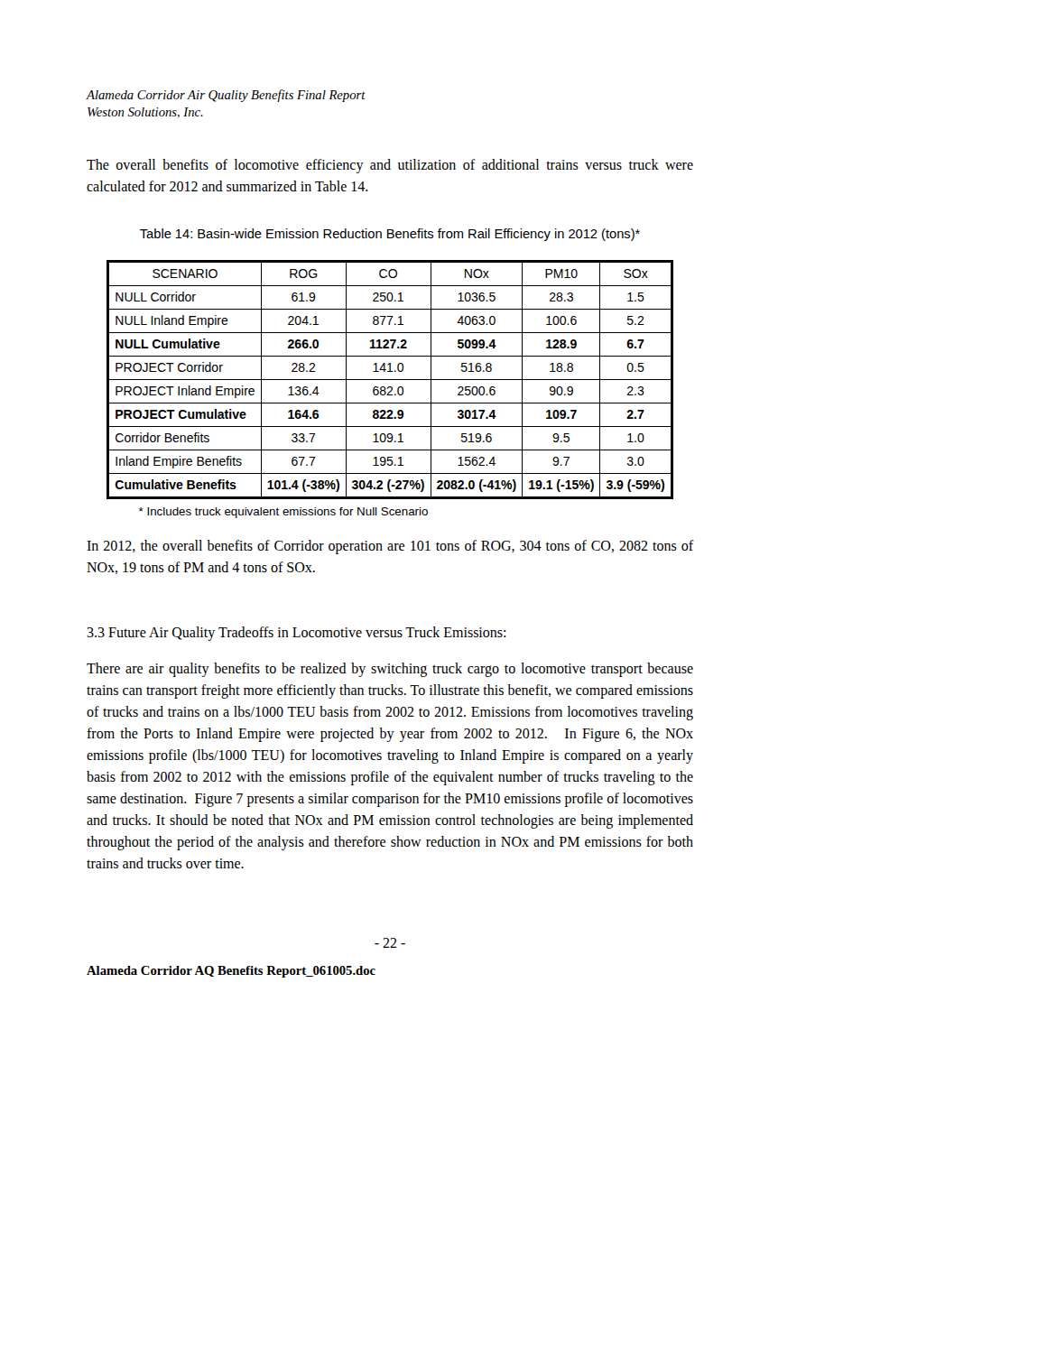Alameda Corridor Air Quality Benefits Final Report
Weston Solutions, Inc.
The overall benefits of locomotive efficiency and utilization of additional trains versus truck were calculated for 2012 and summarized in Table 14.
Table 14: Basin-wide Emission Reduction Benefits from Rail Efficiency in 2012 (tons)*
| SCENARIO | ROG | CO | NOx | PM10 | SOx |
| --- | --- | --- | --- | --- | --- |
| NULL Corridor | 61.9 | 250.1 | 1036.5 | 28.3 | 1.5 |
| NULL Inland Empire | 204.1 | 877.1 | 4063.0 | 100.6 | 5.2 |
| NULL Cumulative | 266.0 | 1127.2 | 5099.4 | 128.9 | 6.7 |
| PROJECT Corridor | 28.2 | 141.0 | 516.8 | 18.8 | 0.5 |
| PROJECT Inland Empire | 136.4 | 682.0 | 2500.6 | 90.9 | 2.3 |
| PROJECT Cumulative | 164.6 | 822.9 | 3017.4 | 109.7 | 2.7 |
| Corridor Benefits | 33.7 | 109.1 | 519.6 | 9.5 | 1.0 |
| Inland Empire Benefits | 67.7 | 195.1 | 1562.4 | 9.7 | 3.0 |
| Cumulative Benefits | 101.4 (-38%) | 304.2 (-27%) | 2082.0 (-41%) | 19.1 (-15%) | 3.9 (-59%) |
* Includes truck equivalent emissions for Null Scenario
In 2012, the overall benefits of Corridor operation are 101 tons of ROG, 304 tons of CO, 2082 tons of NOx, 19 tons of PM and 4 tons of SOx.
3.3 Future Air Quality Tradeoffs in Locomotive versus Truck Emissions:
There are air quality benefits to be realized by switching truck cargo to locomotive transport because trains can transport freight more efficiently than trucks. To illustrate this benefit, we compared emissions of trucks and trains on a lbs/1000 TEU basis from 2002 to 2012. Emissions from locomotives traveling from the Ports to Inland Empire were projected by year from 2002 to 2012. In Figure 6, the NOx emissions profile (lbs/1000 TEU) for locomotives traveling to Inland Empire is compared on a yearly basis from 2002 to 2012 with the emissions profile of the equivalent number of trucks traveling to the same destination. Figure 7 presents a similar comparison for the PM10 emissions profile of locomotives and trucks. It should be noted that NOx and PM emission control technologies are being implemented throughout the period of the analysis and therefore show reduction in NOx and PM emissions for both trains and trucks over time.
- 22 -
Alameda Corridor AQ Benefits Report_061005.doc